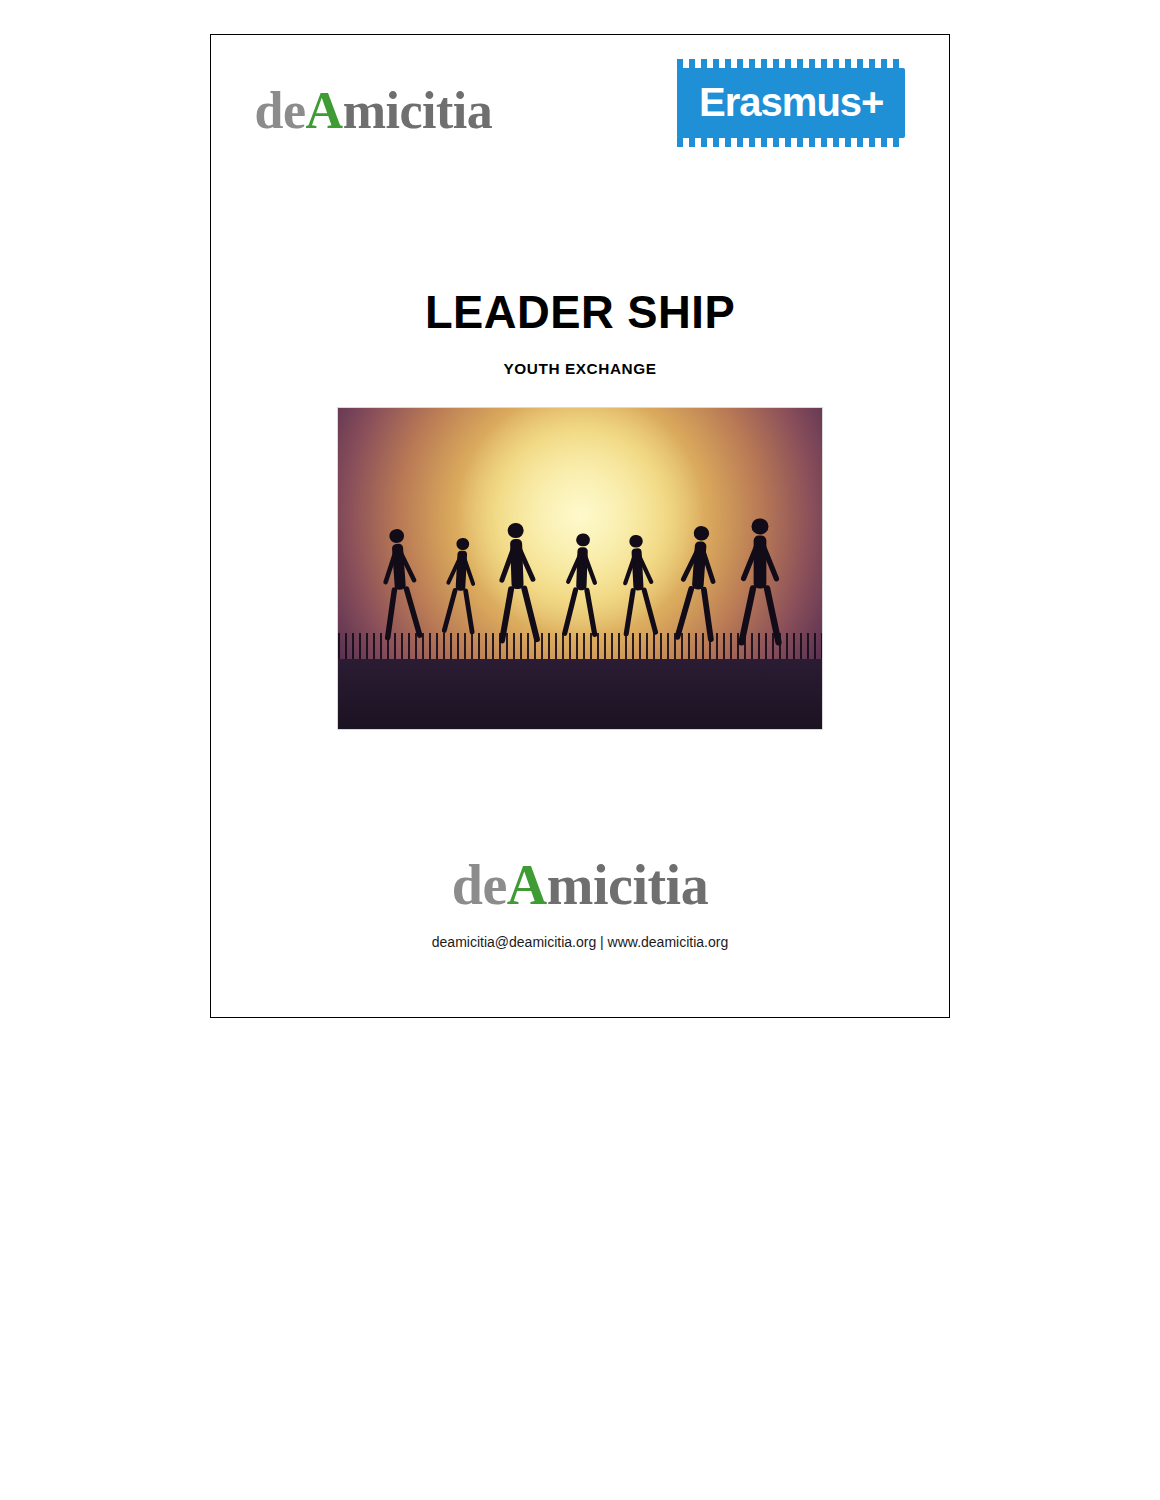de Amicitia
Erasmus+
LEADER SHIP
YOUTH EXCHANGE
de Amicitia
deamicitia@deamicitia.org | www.deamicitia.org